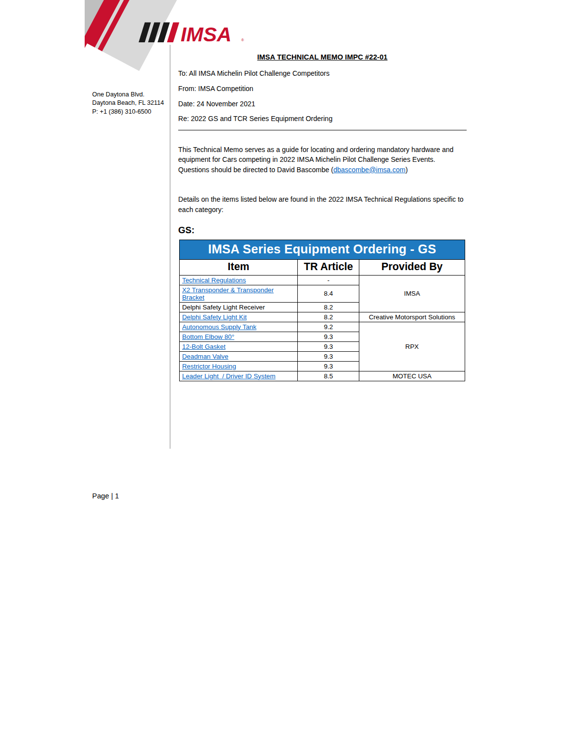IMSA ®
One Daytona Blvd.
Daytona Beach, FL 32114
P: +1 (386) 310-6500
IMSA TECHNICAL MEMO IMPC #22-01
To: All IMSA Michelin Pilot Challenge Competitors
From: IMSA Competition
Date: 24 November 2021
Re: 2022 GS and TCR Series Equipment Ordering
This Technical Memo serves as a guide for locating and ordering mandatory hardware and equipment for Cars competing in 2022 IMSA Michelin Pilot Challenge Series Events. Questions should be directed to David Bascombe (dbascombe@imsa.com)
Details on the items listed below are found in the 2022 IMSA Technical Regulations specific to each category:
GS:
| IMSA Series Equipment Ordering - GS |
| --- |
| Item | TR Article | Provided By |
| Technical Regulations | - | IMSA |
| X2 Transponder & Transponder Bracket | 8.4 |
| Delphi Safety Light Receiver | 8.2 |
| Delphi Safety Light Kit | 8.2 | Creative Motorsport Solutions |
| Autonomous Supply Tank | 9.2 | RPX |
| Bottom Elbow 80° | 9.3 |
| 12-Bolt Gasket | 9.3 |
| Deadman Valve | 9.3 |
| Restrictor Housing | 9.3 |
| Leader Light / Driver ID System | 8.5 | MOTEC USA |
Page | 1